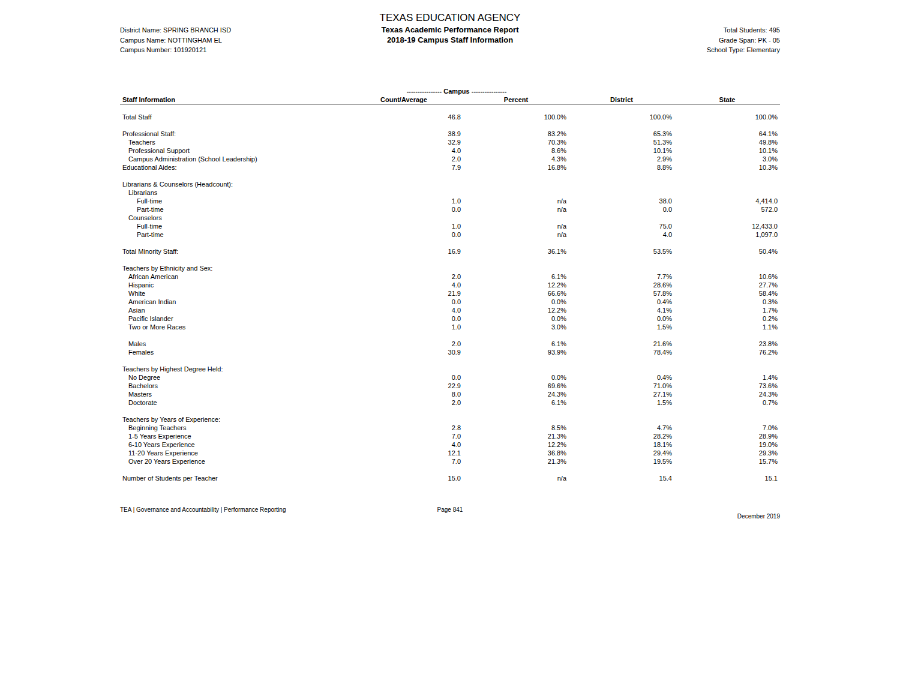TEXAS EDUCATION AGENCY
Texas Academic Performance Report
2018-19 Campus Staff Information
District Name: SPRING BRANCH ISD
Campus Name: NOTTINGHAM EL
Campus Number: 101920121
Total Students: 495
Grade Span: PK - 05
School Type: Elementary
| | ---------------- Campus ---------------- | | |
| Staff Information | Count/Average | Percent | District | State |
| Total Staff | 46.8 | 100.0% | 100.0% | 100.0% |
| Professional Staff: | 38.9 | 83.2% | 65.3% | 64.1% |
| Teachers | 32.9 | 70.3% | 51.3% | 49.8% |
| Professional Support | 4.0 | 8.6% | 10.1% | 10.1% |
| Campus Administration (School Leadership) | 2.0 | 4.3% | 2.9% | 3.0% |
| Educational Aides: | 7.9 | 16.8% | 8.8% | 10.3% |
| Librarians & Counselors (Headcount): | | | | |
| Librarians | | | | |
| Full-time | 1.0 | n/a | 38.0 | 4,414.0 |
| Part-time | 0.0 | n/a | 0.0 | 572.0 |
| Counselors | | | | |
| Full-time | 1.0 | n/a | 75.0 | 12,433.0 |
| Part-time | 0.0 | n/a | 4.0 | 1,097.0 |
| Total Minority Staff: | 16.9 | 36.1% | 53.5% | 50.4% |
| Teachers by Ethnicity and Sex: | | | | |
| African American | 2.0 | 6.1% | 7.7% | 10.6% |
| Hispanic | 4.0 | 12.2% | 28.6% | 27.7% |
| White | 21.9 | 66.6% | 57.8% | 58.4% |
| American Indian | 0.0 | 0.0% | 0.4% | 0.3% |
| Asian | 4.0 | 12.2% | 4.1% | 1.7% |
| Pacific Islander | 0.0 | 0.0% | 0.0% | 0.2% |
| Two or More Races | 1.0 | 3.0% | 1.5% | 1.1% |
| Males | 2.0 | 6.1% | 21.6% | 23.8% |
| Females | 30.9 | 93.9% | 78.4% | 76.2% |
| Teachers by Highest Degree Held: | | | | |
| No Degree | 0.0 | 0.0% | 0.4% | 1.4% |
| Bachelors | 22.9 | 69.6% | 71.0% | 73.6% |
| Masters | 8.0 | 24.3% | 27.1% | 24.3% |
| Doctorate | 2.0 | 6.1% | 1.5% | 0.7% |
| Teachers by Years of Experience: | | | | |
| Beginning Teachers | 2.8 | 8.5% | 4.7% | 7.0% |
| 1-5 Years Experience | 7.0 | 21.3% | 28.2% | 28.9% |
| 6-10 Years Experience | 4.0 | 12.2% | 18.1% | 19.0% |
| 11-20 Years Experience | 12.1 | 36.8% | 29.4% | 29.3% |
| Over 20 Years Experience | 7.0 | 21.3% | 19.5% | 15.7% |
| Number of Students per Teacher | 15.0 | n/a | 15.4 | 15.1 |
TEA | Governance and Accountability | Performance Reporting
Page 841
December 2019